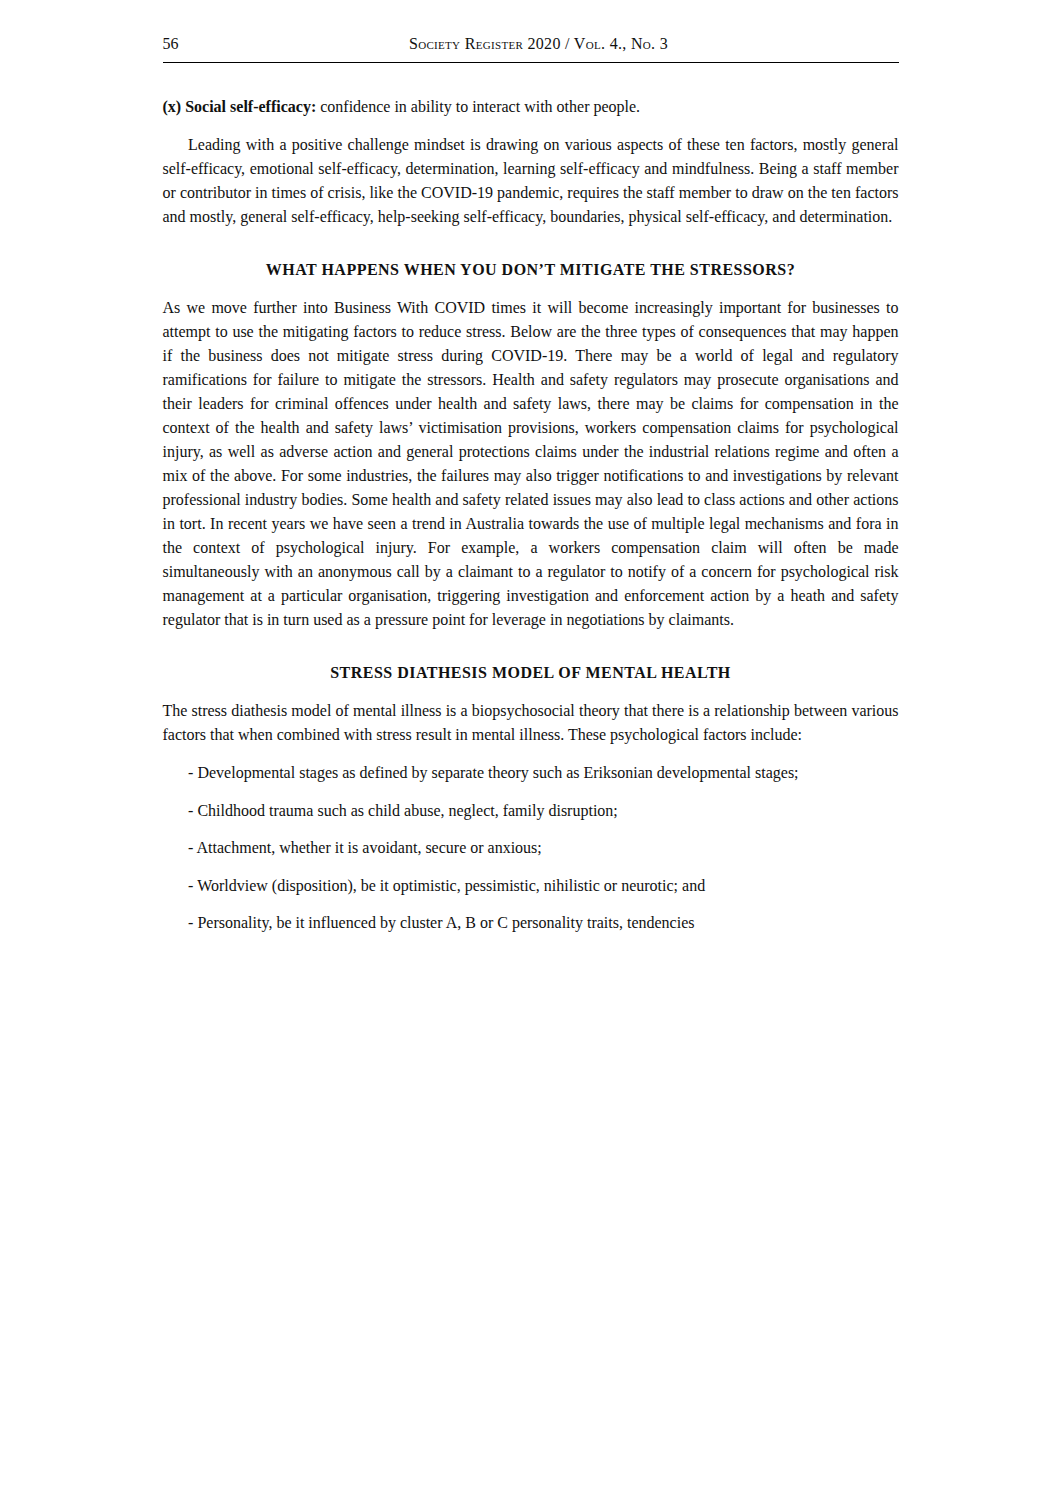56 Society Register 2020 / Vol. 4., No. 3
(x) Social self-efficacy: confidence in ability to interact with other people.
Leading with a positive challenge mindset is drawing on various aspects of these ten factors, mostly general self-efficacy, emotional self-efficacy, determination, learning self-efficacy and mindfulness. Being a staff member or contributor in times of crisis, like the COVID-19 pandemic, requires the staff member to draw on the ten factors and mostly, general self-efficacy, help-seeking self-efficacy, boundaries, physical self-efficacy, and determination.
What happens when you don’t mitigate the stressors?
As we move further into Business With COVID times it will become increasingly important for businesses to attempt to use the mitigating factors to reduce stress. Below are the three types of consequences that may happen if the business does not mitigate stress during COVID-19. There may be a world of legal and regulatory ramifications for failure to mitigate the stressors. Health and safety regulators may prosecute organisations and their leaders for criminal offences under health and safety laws, there may be claims for compensation in the context of the health and safety laws’ victimisation provisions, workers compensation claims for psychological injury, as well as adverse action and general protections claims under the industrial relations regime and often a mix of the above. For some industries, the failures may also trigger notifications to and investigations by relevant professional industry bodies. Some health and safety related issues may also lead to class actions and other actions in tort. In recent years we have seen a trend in Australia towards the use of multiple legal mechanisms and fora in the context of psychological injury. For example, a workers compensation claim will often be made simultaneously with an anonymous call by a claimant to a regulator to notify of a concern for psychological risk management at a particular organisation, triggering investigation and enforcement action by a heath and safety regulator that is in turn used as a pressure point for leverage in negotiations by claimants.
Stress diathesis model of mental health
The stress diathesis model of mental illness is a biopsychosocial theory that there is a relationship between various factors that when combined with stress result in mental illness. These psychological factors include:
Developmental stages as defined by separate theory such as Eriksonian developmental stages;
Childhood trauma such as child abuse, neglect, family disruption;
Attachment, whether it is avoidant, secure or anxious;
Worldview (disposition), be it optimistic, pessimistic, nihilistic or neurotic; and
Personality, be it influenced by cluster A, B or C personality traits, tendencies